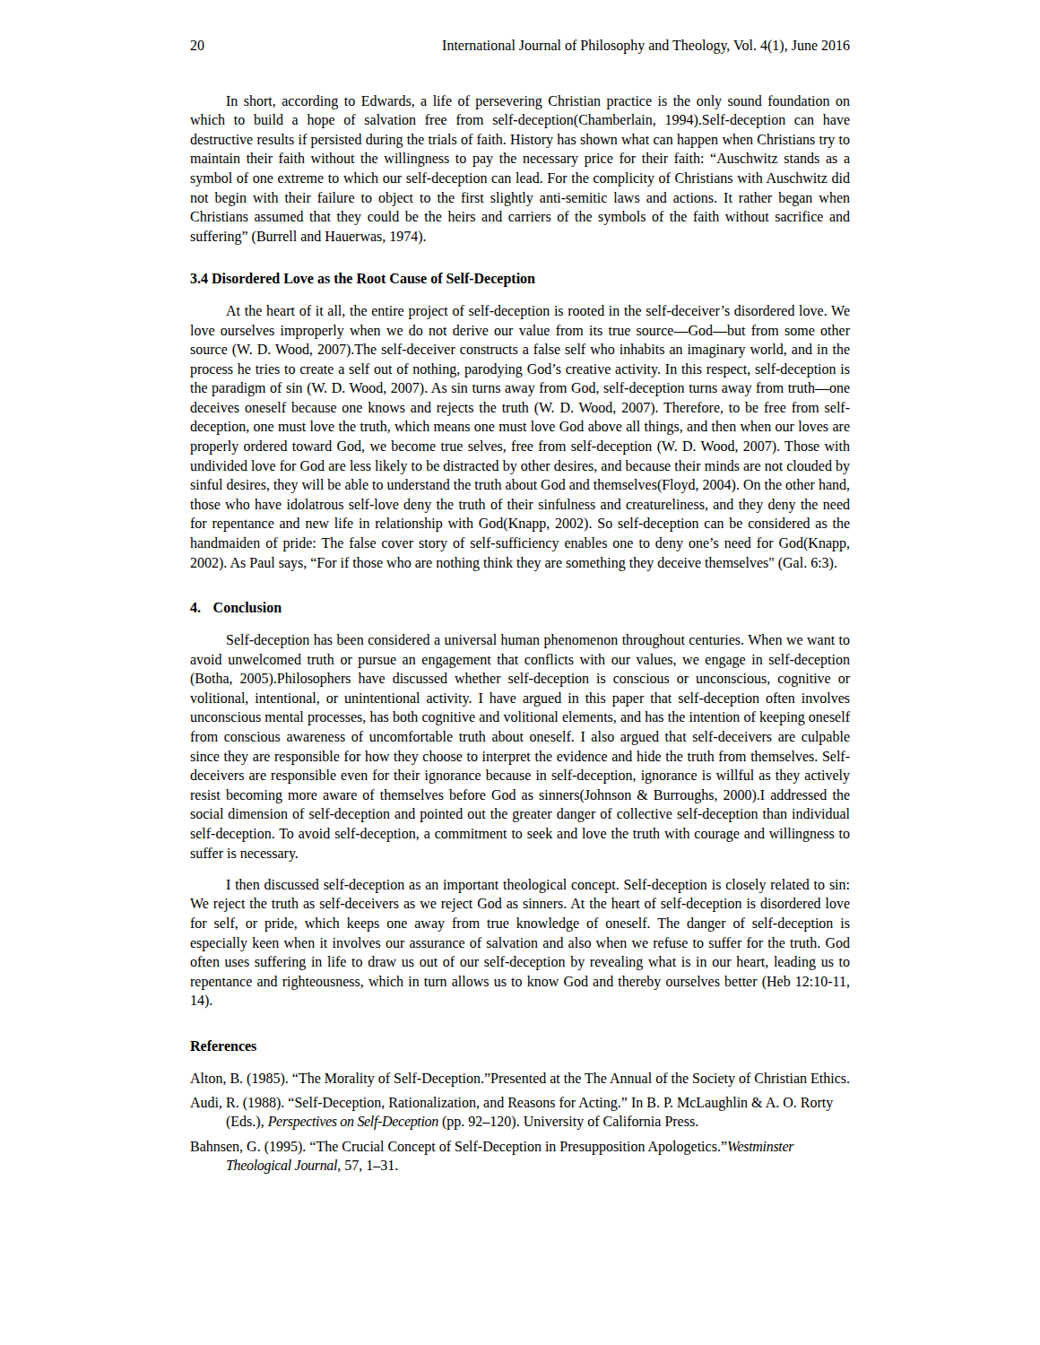20
International Journal of Philosophy and Theology, Vol. 4(1), June 2016
In short, according to Edwards, a life of persevering Christian practice is the only sound foundation on which to build a hope of salvation free from self-deception(Chamberlain, 1994).Self-deception can have destructive results if persisted during the trials of faith. History has shown what can happen when Christians try to maintain their faith without the willingness to pay the necessary price for their faith: “Auschwitz stands as a symbol of one extreme to which our self-deception can lead. For the complicity of Christians with Auschwitz did not begin with their failure to object to the first slightly anti-semitic laws and actions. It rather began when Christians assumed that they could be the heirs and carriers of the symbols of the faith without sacrifice and suffering” (Burrell and Hauerwas, 1974).
3.4 Disordered Love as the Root Cause of Self-Deception
At the heart of it all, the entire project of self-deception is rooted in the self-deceiver’s disordered love. We love ourselves improperly when we do not derive our value from its true source—God—but from some other source (W. D. Wood, 2007).The self-deceiver constructs a false self who inhabits an imaginary world, and in the process he tries to create a self out of nothing, parodying God’s creative activity. In this respect, self-deception is the paradigm of sin (W. D. Wood, 2007). As sin turns away from God, self-deception turns away from truth—one deceives oneself because one knows and rejects the truth (W. D. Wood, 2007). Therefore, to be free from self-deception, one must love the truth, which means one must love God above all things, and then when our loves are properly ordered toward God, we become true selves, free from self-deception (W. D. Wood, 2007). Those with undivided love for God are less likely to be distracted by other desires, and because their minds are not clouded by sinful desires, they will be able to understand the truth about God and themselves(Floyd, 2004). On the other hand, those who have idolatrous self-love deny the truth of their sinfulness and creatureliness, and they deny the need for repentance and new life in relationship with God(Knapp, 2002). So self-deception can be considered as the handmaiden of pride: The false cover story of self-sufficiency enables one to deny one’s need for God(Knapp, 2002). As Paul says, “For if those who are nothing think they are something they deceive themselves" (Gal. 6:3).
4. Conclusion
Self-deception has been considered a universal human phenomenon throughout centuries. When we want to avoid unwelcomed truth or pursue an engagement that conflicts with our values, we engage in self-deception (Botha, 2005).Philosophers have discussed whether self-deception is conscious or unconscious, cognitive or volitional, intentional, or unintentional activity. I have argued in this paper that self-deception often involves unconscious mental processes, has both cognitive and volitional elements, and has the intention of keeping oneself from conscious awareness of uncomfortable truth about oneself. I also argued that self-deceivers are culpable since they are responsible for how they choose to interpret the evidence and hide the truth from themselves. Self-deceivers are responsible even for their ignorance because in self-deception, ignorance is willful as they actively resist becoming more aware of themselves before God as sinners(Johnson & Burroughs, 2000).I addressed the social dimension of self-deception and pointed out the greater danger of collective self-deception than individual self-deception. To avoid self-deception, a commitment to seek and love the truth with courage and willingness to suffer is necessary.
I then discussed self-deception as an important theological concept. Self-deception is closely related to sin: We reject the truth as self-deceivers as we reject God as sinners. At the heart of self-deception is disordered love for self, or pride, which keeps one away from true knowledge of oneself. The danger of self-deception is especially keen when it involves our assurance of salvation and also when we refuse to suffer for the truth. God often uses suffering in life to draw us out of our self-deception by revealing what is in our heart, leading us to repentance and righteousness, which in turn allows us to know God and thereby ourselves better (Heb 12:10-11, 14).
References
Alton, B. (1985). “The Morality of Self-Deception.”Presented at the The Annual of the Society of Christian Ethics.
Audi, R. (1988). “Self-Deception, Rationalization, and Reasons for Acting.” In B. P. McLaughlin & A. O. Rorty (Eds.), Perspectives on Self-Deception (pp. 92–120). University of California Press.
Bahnsen, G. (1995). “The Crucial Concept of Self-Deception in Presupposition Apologetics.”Westminster Theological Journal, 57, 1–31.